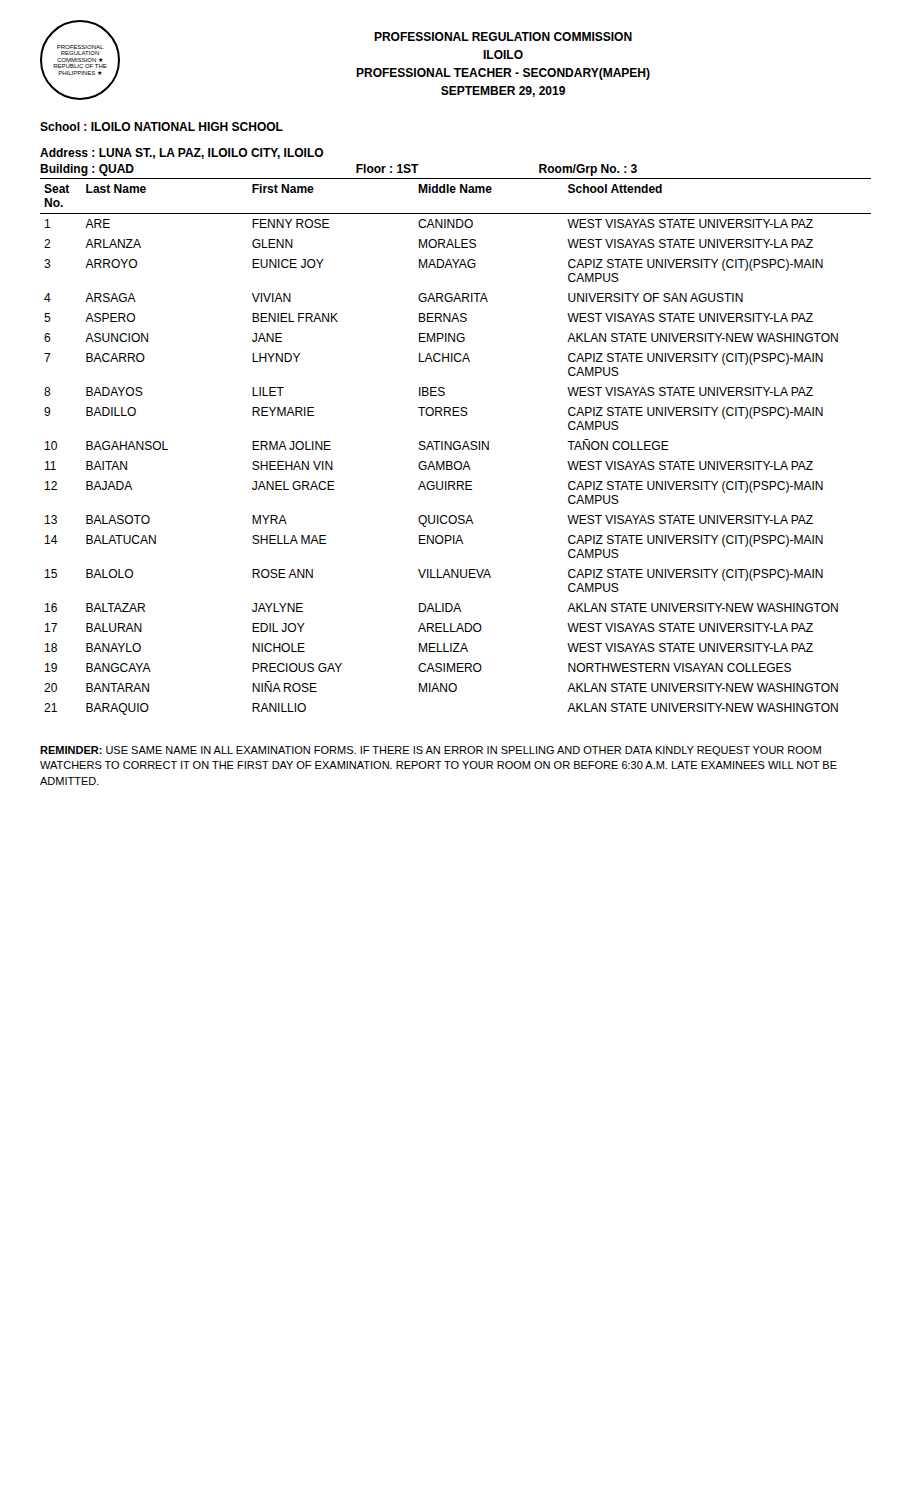PROFESSIONAL REGULATION COMMISSION ★ REPUBLIC OF THE PHILIPPINES ★
PROFESSIONAL REGULATION COMMISSION
ILOILO
PROFESSIONAL TEACHER - SECONDARY(MAPEH)
SEPTEMBER 29, 2019
School : ILOILO NATIONAL HIGH SCHOOL
Address : LUNA ST., LA PAZ, ILOILO CITY, ILOILO
Building : QUAD
Floor : 1ST
Room/Grp No. : 3
| Seat No. | Last Name | First Name | Middle Name | School Attended |
| --- | --- | --- | --- | --- |
| 1 | ARE | FENNY ROSE | CANINDO | WEST VISAYAS STATE UNIVERSITY-LA PAZ |
| 2 | ARLANZA | GLENN | MORALES | WEST VISAYAS STATE UNIVERSITY-LA PAZ |
| 3 | ARROYO | EUNICE JOY | MADAYAG | CAPIZ STATE UNIVERSITY (CIT)(PSPC)-MAIN CAMPUS |
| 4 | ARSAGA | VIVIAN | GARGARITA | UNIVERSITY OF SAN AGUSTIN |
| 5 | ASPERO | BENIEL FRANK | BERNAS | WEST VISAYAS STATE UNIVERSITY-LA PAZ |
| 6 | ASUNCION | JANE | EMPING | AKLAN STATE UNIVERSITY-NEW WASHINGTON |
| 7 | BACARRO | LHYNDY | LACHICA | CAPIZ STATE UNIVERSITY (CIT)(PSPC)-MAIN CAMPUS |
| 8 | BADAYOS | LILET | IBES | WEST VISAYAS STATE UNIVERSITY-LA PAZ |
| 9 | BADILLO | REYMARIE | TORRES | CAPIZ STATE UNIVERSITY (CIT)(PSPC)-MAIN CAMPUS |
| 10 | BAGAHANSOL | ERMA JOLINE | SATINGASIN | TAÑON COLLEGE |
| 11 | BAITAN | SHEEHAN VIN | GAMBOA | WEST VISAYAS STATE UNIVERSITY-LA PAZ |
| 12 | BAJADA | JANEL GRACE | AGUIRRE | CAPIZ STATE UNIVERSITY (CIT)(PSPC)-MAIN CAMPUS |
| 13 | BALASOTO | MYRA | QUICOSA | WEST VISAYAS STATE UNIVERSITY-LA PAZ |
| 14 | BALATUCAN | SHELLA MAE | ENOPIA | CAPIZ STATE UNIVERSITY (CIT)(PSPC)-MAIN CAMPUS |
| 15 | BALOLO | ROSE ANN | VILLANUEVA | CAPIZ STATE UNIVERSITY (CIT)(PSPC)-MAIN CAMPUS |
| 16 | BALTAZAR | JAYLYNE | DALIDA | AKLAN STATE UNIVERSITY-NEW WASHINGTON |
| 17 | BALURAN | EDIL JOY | ARELLADO | WEST VISAYAS STATE UNIVERSITY-LA PAZ |
| 18 | BANAYLO | NICHOLE | MELLIZA | WEST VISAYAS STATE UNIVERSITY-LA PAZ |
| 19 | BANGCAYA | PRECIOUS GAY | CASIMERO | NORTHWESTERN VISAYAN COLLEGES |
| 20 | BANTARAN | NIÑA ROSE | MIANO | AKLAN STATE UNIVERSITY-NEW WASHINGTON |
| 21 | BARAQUIO | RANILLIO | | AKLAN STATE UNIVERSITY-NEW WASHINGTON |
REMINDER: USE SAME NAME IN ALL EXAMINATION FORMS. IF THERE IS AN ERROR IN SPELLING AND OTHER DATA KINDLY REQUEST YOUR ROOM WATCHERS TO CORRECT IT ON THE FIRST DAY OF EXAMINATION. REPORT TO YOUR ROOM ON OR BEFORE 6:30 A.M. LATE EXAMINEES WILL NOT BE ADMITTED.